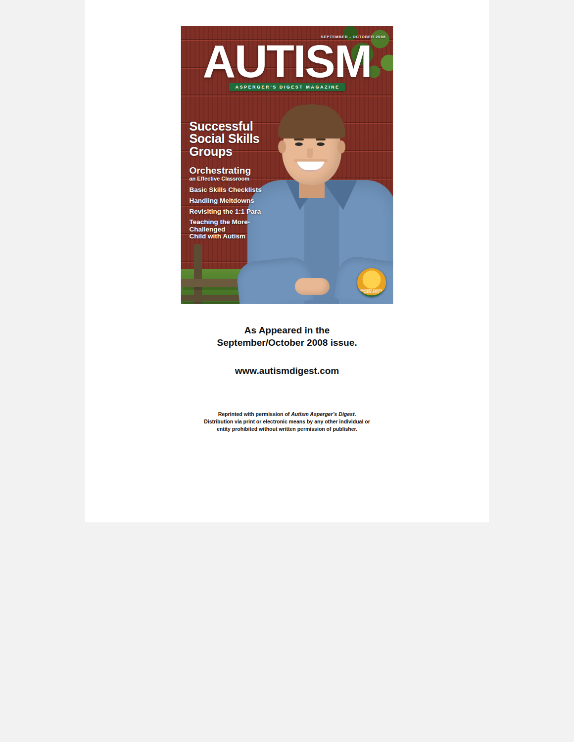September - October 2008
AUTISM Asperger’s Digest Magazine
Successful
Social Skills
Groups
Orchestrating an Effective Classroom
Basic Skills Checklists
Handling Meltdowns
Revisiting the 1:1 Para
Teaching the More-Challenged
Child with Autism
Parents’ Choice
Nappa Gold
As Appeared in the
September/October 2008 issue.
www.autismdigest.com
Reprinted with permission of Autism Asperger’s Digest.
Distribution via print or electronic means by any other individual or
entity prohibited without written permission of publisher.